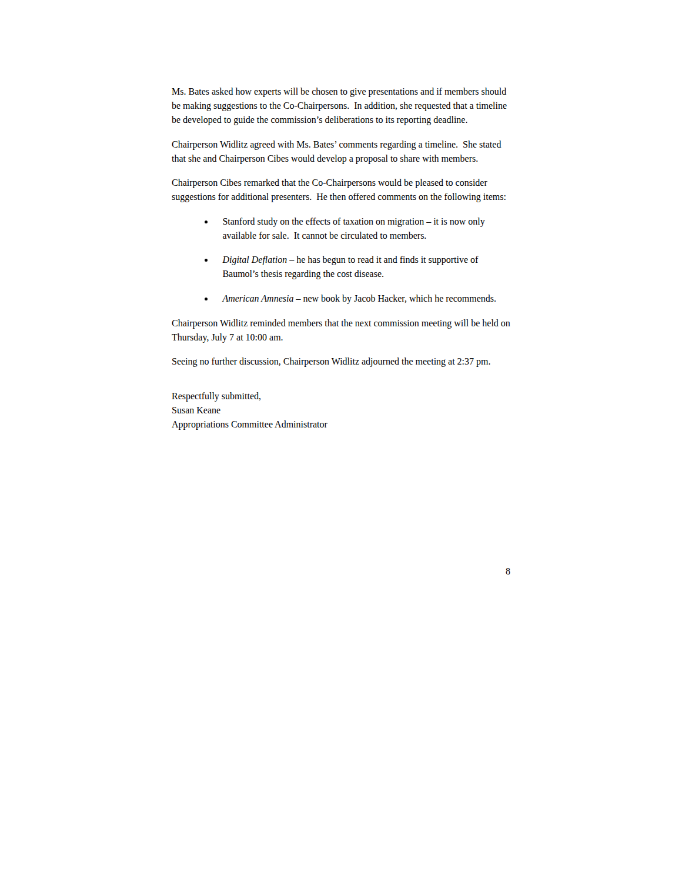Ms. Bates asked how experts will be chosen to give presentations and if members should be making suggestions to the Co-Chairpersons. In addition, she requested that a timeline be developed to guide the commission’s deliberations to its reporting deadline.
Chairperson Widlitz agreed with Ms. Bates’ comments regarding a timeline. She stated that she and Chairperson Cibes would develop a proposal to share with members.
Chairperson Cibes remarked that the Co-Chairpersons would be pleased to consider suggestions for additional presenters. He then offered comments on the following items:
Stanford study on the effects of taxation on migration – it is now only available for sale. It cannot be circulated to members.
Digital Deflation – he has begun to read it and finds it supportive of Baumol’s thesis regarding the cost disease.
American Amnesia – new book by Jacob Hacker, which he recommends.
Chairperson Widlitz reminded members that the next commission meeting will be held on Thursday, July 7 at 10:00 am.
Seeing no further discussion, Chairperson Widlitz adjourned the meeting at 2:37 pm.
Respectfully submitted,
Susan Keane
Appropriations Committee Administrator
8